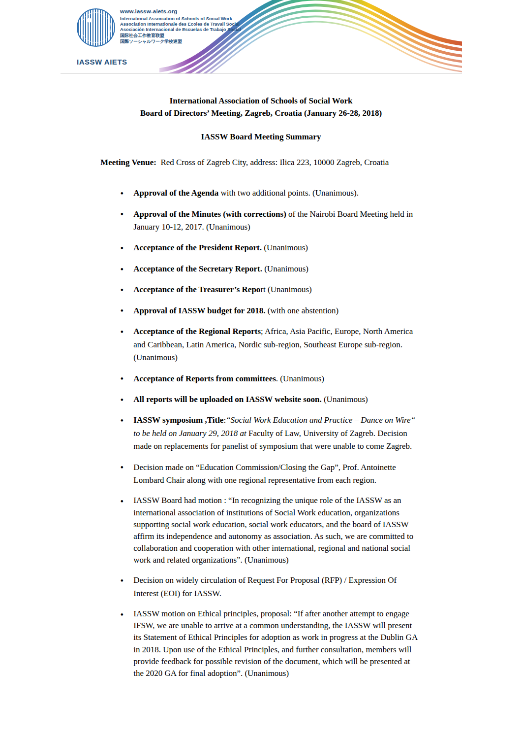www.iassw-aiets.org
International Association of Schools of Social Work Association Internationale des Ecoles de Travail Social Asociación Internacional de Escuelas de Trabajo Social
国际社会工作教育联盟
国際ソーシャルワーク学校連盟
IASSW AIETS
International Association of Schools of Social Work
Board of Directors’ Meeting, Zagreb, Croatia (January 26-28, 2018)
IASSW Board Meeting Summary
Meeting Venue: Red Cross of Zagreb City, address: Ilica 223, 10000 Zagreb, Croatia
Approval of the Agenda with two additional points. (Unanimous).
Approval of the Minutes (with corrections) of the Nairobi Board Meeting held in January 10-12, 2017. (Unanimous)
Acceptance of the President Report. (Unanimous)
Acceptance of the Secretary Report. (Unanimous)
Acceptance of the Treasurer’s Report (Unanimous)
Approval of IASSW budget for 2018. (with one abstention)
Acceptance of the Regional Reports; Africa, Asia Pacific, Europe, North America and Caribbean, Latin America, Nordic sub-region, Southeast Europe sub-region. (Unanimous)
Acceptance of Reports from committees. (Unanimous)
All reports will be uploaded on IASSW website soon. (Unanimous)
IASSW symposium ,Title:“Social Work Education and Practice – Dance on Wire“ to be held on January 29, 2018 at Faculty of Law, University of Zagreb. Decision made on replacements for panelist of symposium that were unable to come Zagreb.
Decision made on “Education Commission/Closing the Gap”, Prof. Antoinette Lombard Chair along with one regional representative from each region.
IASSW Board had motion : “In recognizing the unique role of the IASSW as an international association of institutions of Social Work education, organizations supporting social work education, social work educators, and the board of IASSW affirm its independence and autonomy as association. As such, we are committed to collaboration and cooperation with other international, regional and national social work and related organizations”. (Unanimous)
Decision on widely circulation of Request For Proposal (RFP) / Expression Of Interest (EOI) for IASSW.
IASSW motion on Ethical principles, proposal: “If after another attempt to engage IFSW, we are unable to arrive at a common understanding, the IASSW will present its Statement of Ethical Principles for adoption as work in progress at the Dublin GA in 2018. Upon use of the Ethical Principles, and further consultation, members will provide feedback for possible revision of the document, which will be presented at the 2020 GA for final adoption”. (Unanimous)